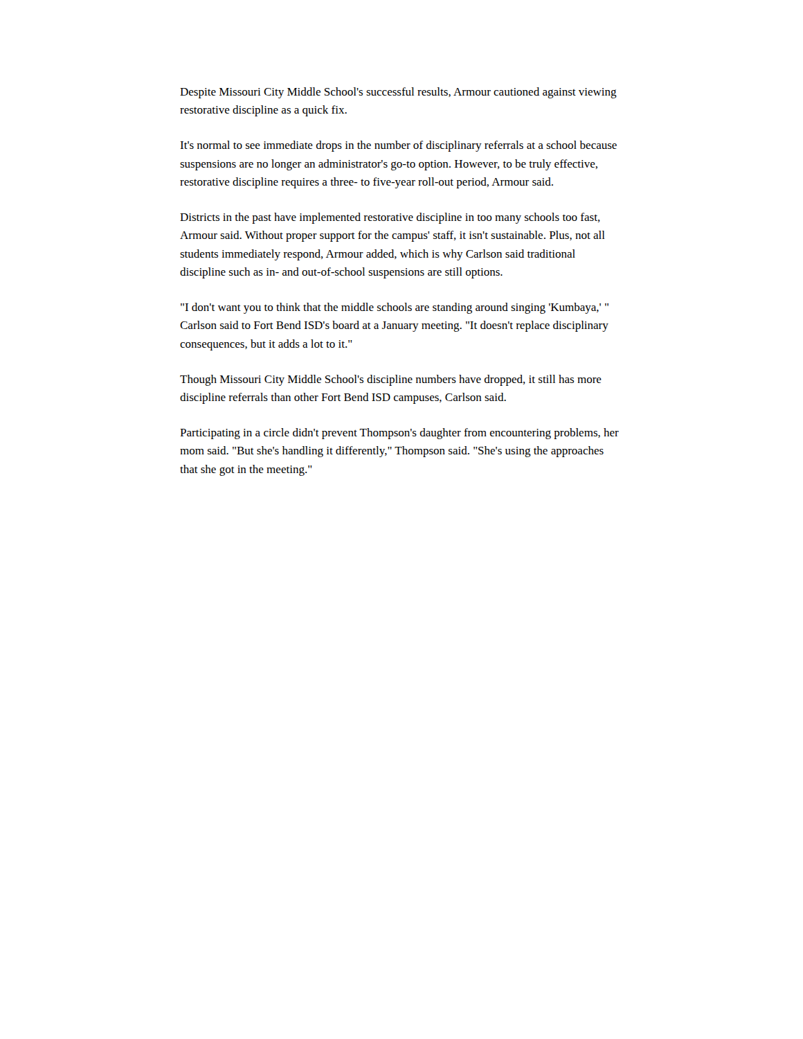Despite Missouri City Middle School's successful results, Armour cautioned against viewing restorative discipline as a quick fix.
It's normal to see immediate drops in the number of disciplinary referrals at a school because suspensions are no longer an administrator's go-to option. However, to be truly effective, restorative discipline requires a three- to five-year roll-out period, Armour said.
Districts in the past have implemented restorative discipline in too many schools too fast, Armour said. Without proper support for the campus' staff, it isn't sustainable. Plus, not all students immediately respond, Armour added, which is why Carlson said traditional discipline such as in- and out-of-school suspensions are still options.
"I don't want you to think that the middle schools are standing around singing 'Kumbaya,' " Carlson said to Fort Bend ISD's board at a January meeting. "It doesn't replace disciplinary consequences, but it adds a lot to it."
Though Missouri City Middle School's discipline numbers have dropped, it still has more discipline referrals than other Fort Bend ISD campuses, Carlson said.
Participating in a circle didn't prevent Thompson's daughter from encountering problems, her mom said. "But she's handling it differently," Thompson said. "She's using the approaches that she got in the meeting."